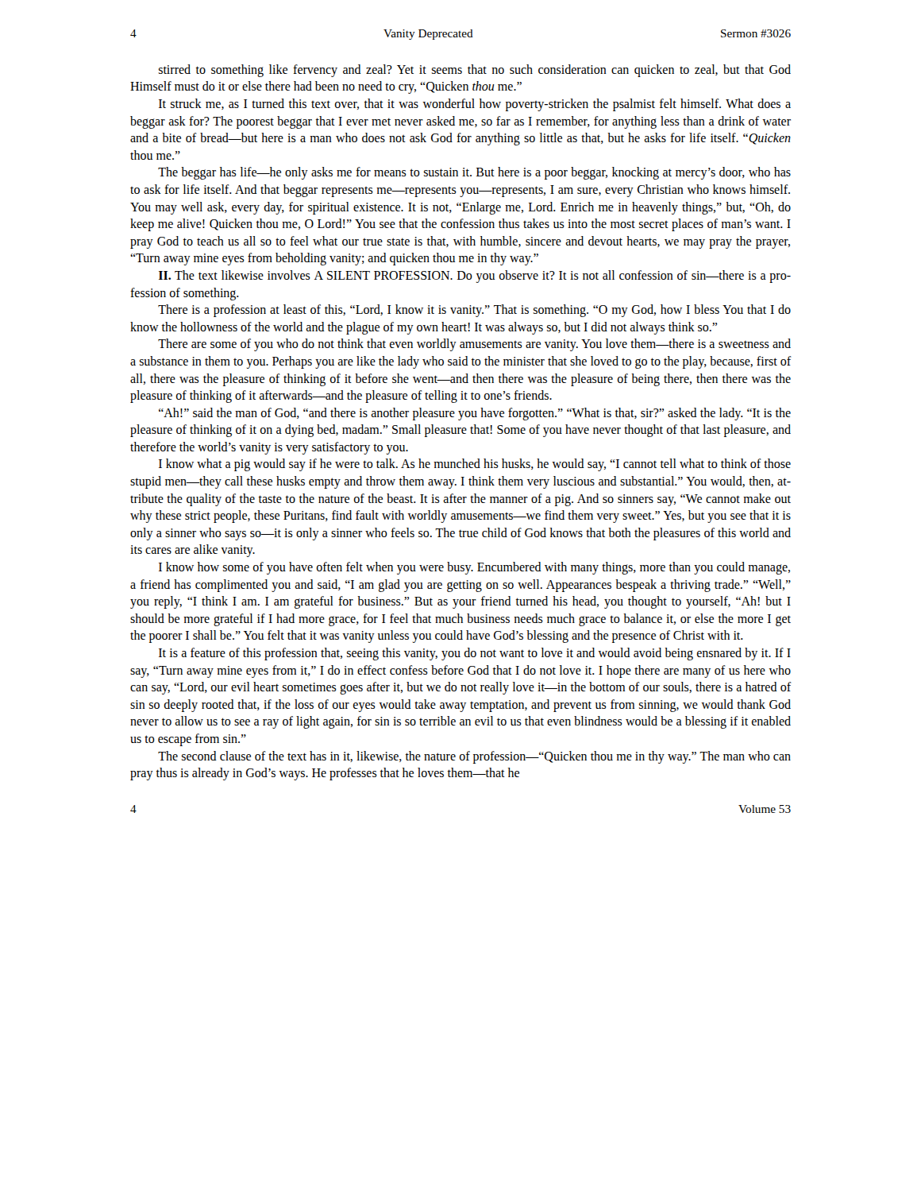4 Vanity Deprecated Sermon #3026
stirred to something like fervency and zeal? Yet it seems that no such consideration can quicken to zeal, but that God Himself must do it or else there had been no need to cry, “Quicken thou me.”
It struck me, as I turned this text over, that it was wonderful how poverty-stricken the psalmist felt himself. What does a beggar ask for? The poorest beggar that I ever met never asked me, so far as I remember, for anything less than a drink of water and a bite of bread—but here is a man who does not ask God for anything so little as that, but he asks for life itself. “Quicken thou me.”
The beggar has life—he only asks me for means to sustain it. But here is a poor beggar, knocking at mercy’s door, who has to ask for life itself. And that beggar represents me—represents you—represents, I am sure, every Christian who knows himself. You may well ask, every day, for spiritual existence. It is not, “Enlarge me, Lord. Enrich me in heavenly things,” but, “Oh, do keep me alive! Quicken thou me, O Lord!” You see that the confession thus takes us into the most secret places of man’s want. I pray God to teach us all so to feel what our true state is that, with humble, sincere and devout hearts, we may pray the prayer, “Turn away mine eyes from beholding vanity; and quicken thou me in thy way.”
II. The text likewise involves A SILENT PROFESSION. Do you observe it? It is not all confession of sin—there is a profession of something.
There is a profession at least of this, “Lord, I know it is vanity.” That is something. “O my God, how I bless You that I do know the hollowness of the world and the plague of my own heart! It was always so, but I did not always think so.”
There are some of you who do not think that even worldly amusements are vanity. You love them—there is a sweetness and a substance in them to you. Perhaps you are like the lady who said to the minister that she loved to go to the play, because, first of all, there was the pleasure of thinking of it before she went—and then there was the pleasure of being there, then there was the pleasure of thinking of it afterwards—and the pleasure of telling it to one’s friends.
“Ah!” said the man of God, “and there is another pleasure you have forgotten.” “What is that, sir?” asked the lady. “It is the pleasure of thinking of it on a dying bed, madam.” Small pleasure that! Some of you have never thought of that last pleasure, and therefore the world’s vanity is very satisfactory to you.
I know what a pig would say if he were to talk. As he munched his husks, he would say, “I cannot tell what to think of those stupid men—they call these husks empty and throw them away. I think them very luscious and substantial.” You would, then, attribute the quality of the taste to the nature of the beast. It is after the manner of a pig. And so sinners say, “We cannot make out why these strict people, these Puritans, find fault with worldly amusements—we find them very sweet.” Yes, but you see that it is only a sinner who says so—it is only a sinner who feels so. The true child of God knows that both the pleasures of this world and its cares are alike vanity.
I know how some of you have often felt when you were busy. Encumbered with many things, more than you could manage, a friend has complimented you and said, “I am glad you are getting on so well. Appearances bespeak a thriving trade.” “Well,” you reply, “I think I am. I am grateful for business.” But as your friend turned his head, you thought to yourself, “Ah! but I should be more grateful if I had more grace, for I feel that much business needs much grace to balance it, or else the more I get the poorer I shall be.” You felt that it was vanity unless you could have God’s blessing and the presence of Christ with it.
It is a feature of this profession that, seeing this vanity, you do not want to love it and would avoid being ensnared by it. If I say, “Turn away mine eyes from it,” I do in effect confess before God that I do not love it. I hope there are many of us here who can say, “Lord, our evil heart sometimes goes after it, but we do not really love it—in the bottom of our souls, there is a hatred of sin so deeply rooted that, if the loss of our eyes would take away temptation, and prevent us from sinning, we would thank God never to allow us to see a ray of light again, for sin is so terrible an evil to us that even blindness would be a blessing if it enabled us to escape from sin.”
The second clause of the text has in it, likewise, the nature of profession—“Quicken thou me in thy way.” The man who can pray thus is already in God’s ways. He professes that he loves them—that he
4 Volume 53